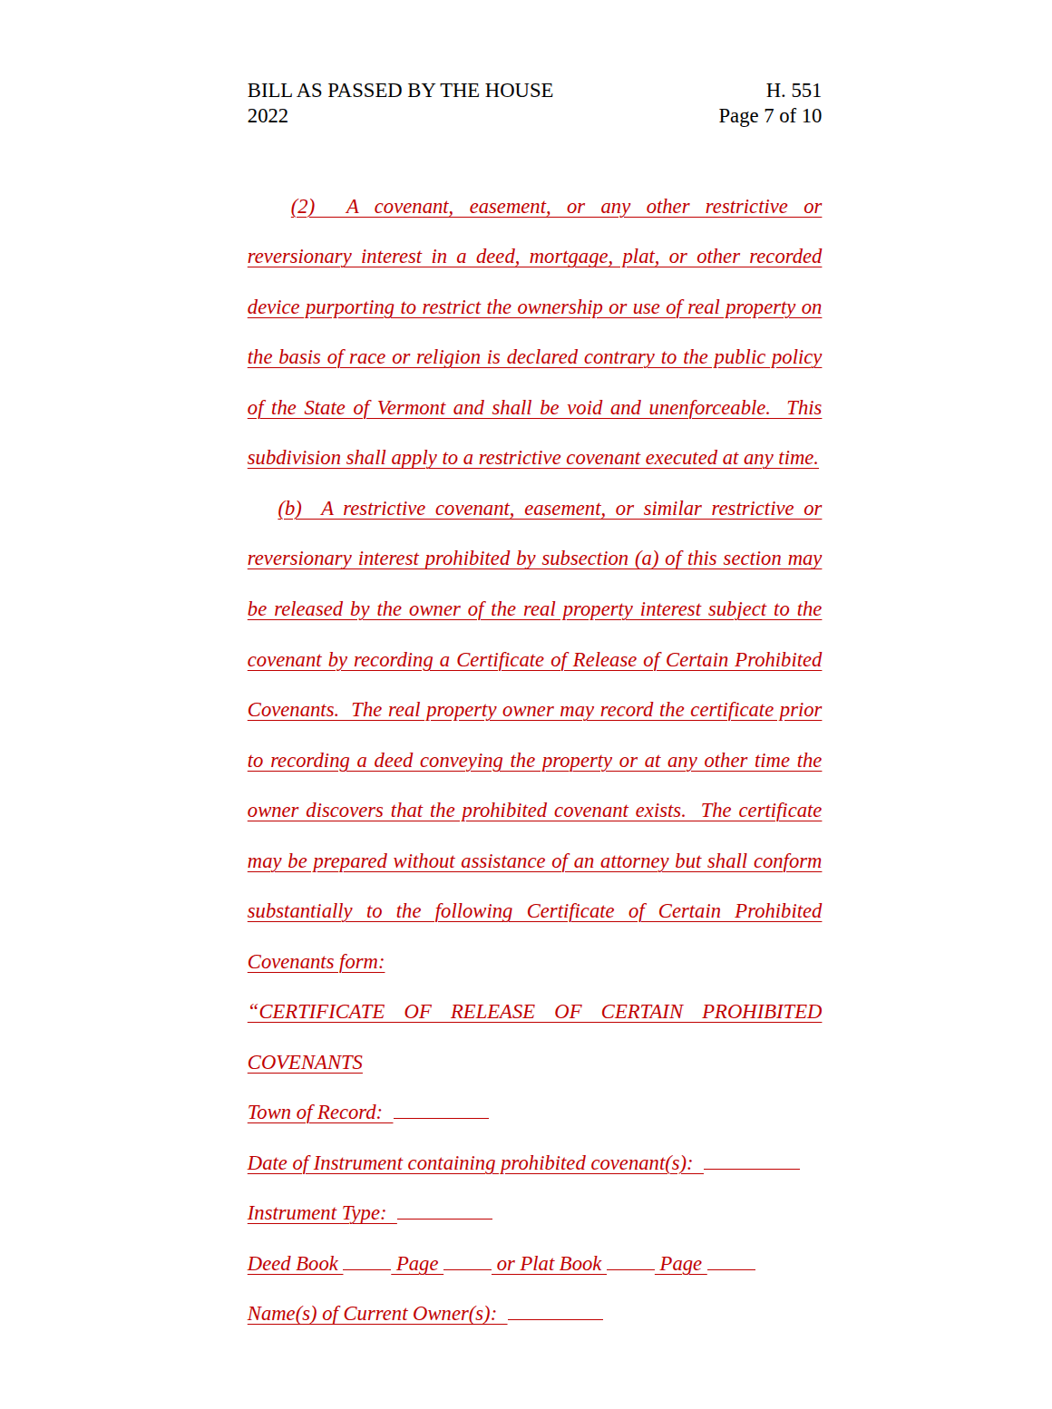BILL AS PASSED BY THE HOUSE 2022
H. 551 Page 7 of 10
(2) A covenant, easement, or any other restrictive or reversionary interest in a deed, mortgage, plat, or other recorded device purporting to restrict the ownership or use of real property on the basis of race or religion is declared contrary to the public policy of the State of Vermont and shall be void and unenforceable. This subdivision shall apply to a restrictive covenant executed at any time.
(b) A restrictive covenant, easement, or similar restrictive or reversionary interest prohibited by subsection (a) of this section may be released by the owner of the real property interest subject to the covenant by recording a Certificate of Release of Certain Prohibited Covenants. The real property owner may record the certificate prior to recording a deed conveying the property or at any other time the owner discovers that the prohibited covenant exists. The certificate may be prepared without assistance of an attorney but shall conform substantially to the following Certificate of Certain Prohibited Covenants form:
“CERTIFICATE OF RELEASE OF CERTAIN PROHIBITED COVENANTS
Town of Record:
Date of Instrument containing prohibited covenant(s):
Instrument Type:
Deed Book Page or Plat Book Page
Name(s) of Current Owner(s):